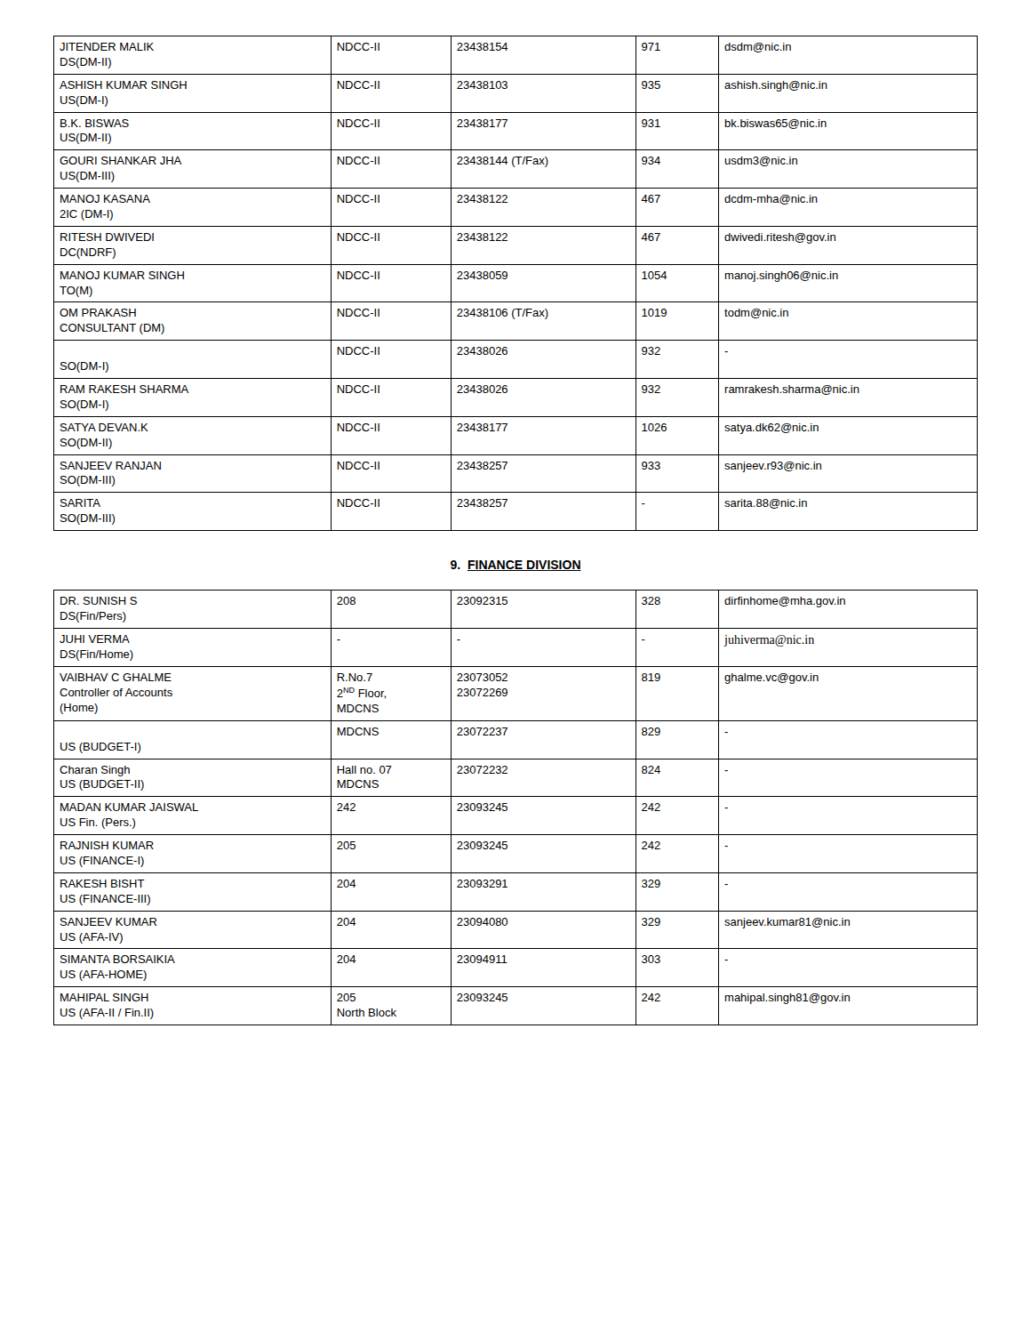| JITENDER MALIK DS(DM-II) | NDCC-II | 23438154 | 971 | dsdm@nic.in |
| ASHISH KUMAR SINGH US(DM-I) | NDCC-II | 23438103 | 935 | ashish.singh@nic.in |
| B.K. BISWAS US(DM-II) | NDCC-II | 23438177 | 931 | bk.biswas65@nic.in |
| GOURI SHANKAR JHA US(DM-III) | NDCC-II | 23438144 (T/Fax) | 934 | usdm3@nic.in |
| MANOJ KASANA 2IC (DM-I) | NDCC-II | 23438122 | 467 | dcdm-mha@nic.in |
| RITESH DWIVEDI DC(NDRF) | NDCC-II | 23438122 | 467 | dwivedi.ritesh@gov.in |
| MANOJ KUMAR SINGH TO(M) | NDCC-II | 23438059 | 1054 | manoj.singh06@nic.in |
| OM PRAKASH CONSULTANT (DM) | NDCC-II | 23438106 (T/Fax) | 1019 | todm@nic.in |
| SO(DM-I) | NDCC-II | 23438026 | 932 | - |
| RAM RAKESH SHARMA SO(DM-I) | NDCC-II | 23438026 | 932 | ramrakesh.sharma@nic.in |
| SATYA DEVAN.K SO(DM-II) | NDCC-II | 23438177 | 1026 | satya.dk62@nic.in |
| SANJEEV RANJAN SO(DM-III) | NDCC-II | 23438257 | 933 | sanjeev.r93@nic.in |
| SARITA SO(DM-III) | NDCC-II | 23438257 | - | sarita.88@nic.in |
9. FINANCE DIVISION
| DR. SUNISH S DS(Fin/Pers) | 208 | 23092315 | 328 | dirfinhome@mha.gov.in |
| JUHI VERMA DS(Fin/Home) | - | - | - | juhiverma@nic.in |
| VAIBHAV C GHALME Controller of Accounts (Home) | R.No.7 2 ND Floor, MDCNS | 23073052 23072269 | 819 | ghalme.vc@gov.in |
| US (BUDGET-I) | MDCNS | 23072237 | 829 | - |
| Charan Singh US (BUDGET-II) | Hall no. 07 MDCNS | 23072232 | 824 | - |
| MADAN KUMAR JAISWAL US Fin. (Pers.) | 242 | 23093245 | 242 | - |
| RAJNISH KUMAR US (FINANCE-I) | 205 | 23093245 | 242 | - |
| RAKESH BISHT US (FINANCE-III) | 204 | 23093291 | 329 | - |
| SANJEEV KUMAR US (AFA-IV) | 204 | 23094080 | 329 | sanjeev.kumar81@nic.in |
| SIMANTA BORSAIKIA US (AFA-HOME) | 204 | 23094911 | 303 | - |
| MAHIPAL SINGH US (AFA-II / Fin.II) | 205 North Block | 23093245 | 242 | mahipal.singh81@gov.in |